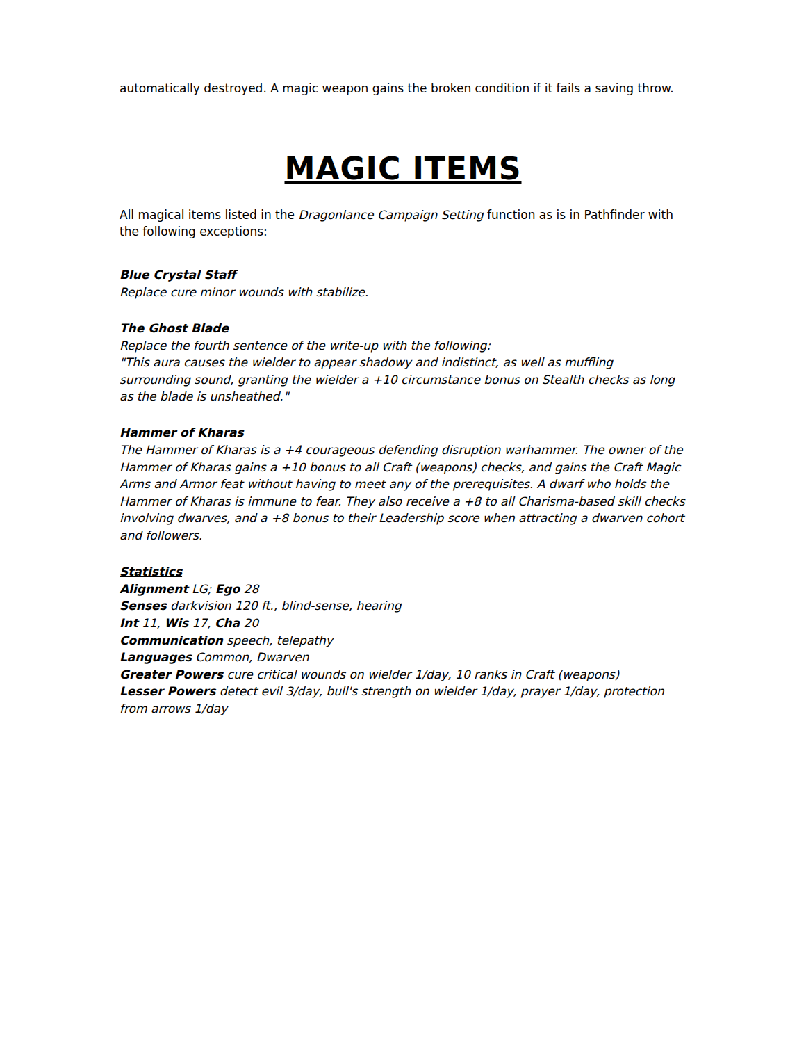automatically destroyed. A magic weapon gains the broken condition if it fails a saving throw.
MAGIC ITEMS
All magical items listed in the Dragonlance Campaign Setting function as is in Pathfinder with the following exceptions:
Blue Crystal Staff
Replace cure minor wounds with stabilize.
The Ghost Blade
Replace the fourth sentence of the write-up with the following:
"This aura causes the wielder to appear shadowy and indistinct, as well as muffling surrounding sound, granting the wielder a +10 circumstance bonus on Stealth checks as long as the blade is unsheathed."
Hammer of Kharas
The Hammer of Kharas is a +4 courageous defending disruption warhammer. The owner of the Hammer of Kharas gains a +10 bonus to all Craft (weapons) checks, and gains the Craft Magic Arms and Armor feat without having to meet any of the prerequisites. A dwarf who holds the Hammer of Kharas is immune to fear. They also receive a +8 to all Charisma-based skill checks involving dwarves, and a +8 bonus to their Leadership score when attracting a dwarven cohort and followers.
Statistics
Alignment LG; Ego 28
Senses darkvision 120 ft., blind-sense, hearing
Int 11, Wis 17, Cha 20
Communication speech, telepathy
Languages Common, Dwarven
Greater Powers cure critical wounds on wielder 1/day, 10 ranks in Craft (weapons)
Lesser Powers detect evil 3/day, bull's strength on wielder 1/day, prayer 1/day, protection from arrows 1/day